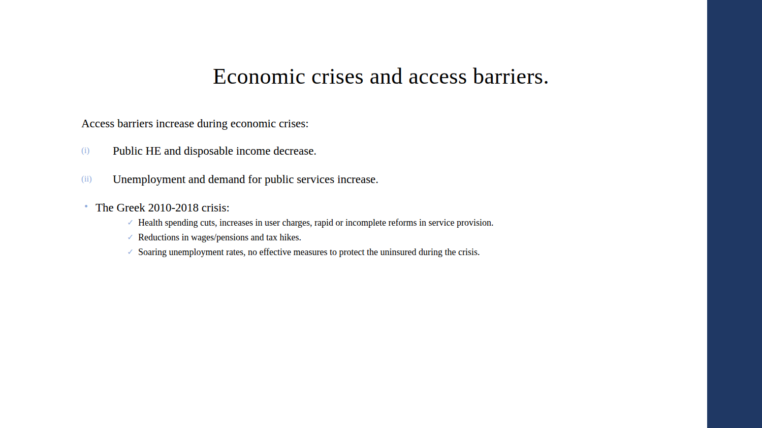Economic crises and access barriers.
Access barriers increase during economic crises:
(i) Public HE and disposable income decrease.
(ii) Unemployment and demand for public services increase.
The Greek 2010-2018 crisis:
Health spending cuts, increases in user charges, rapid or incomplete reforms in service provision.
Reductions in wages/pensions and tax hikes.
Soaring unemployment rates, no effective measures to protect the uninsured during the crisis.